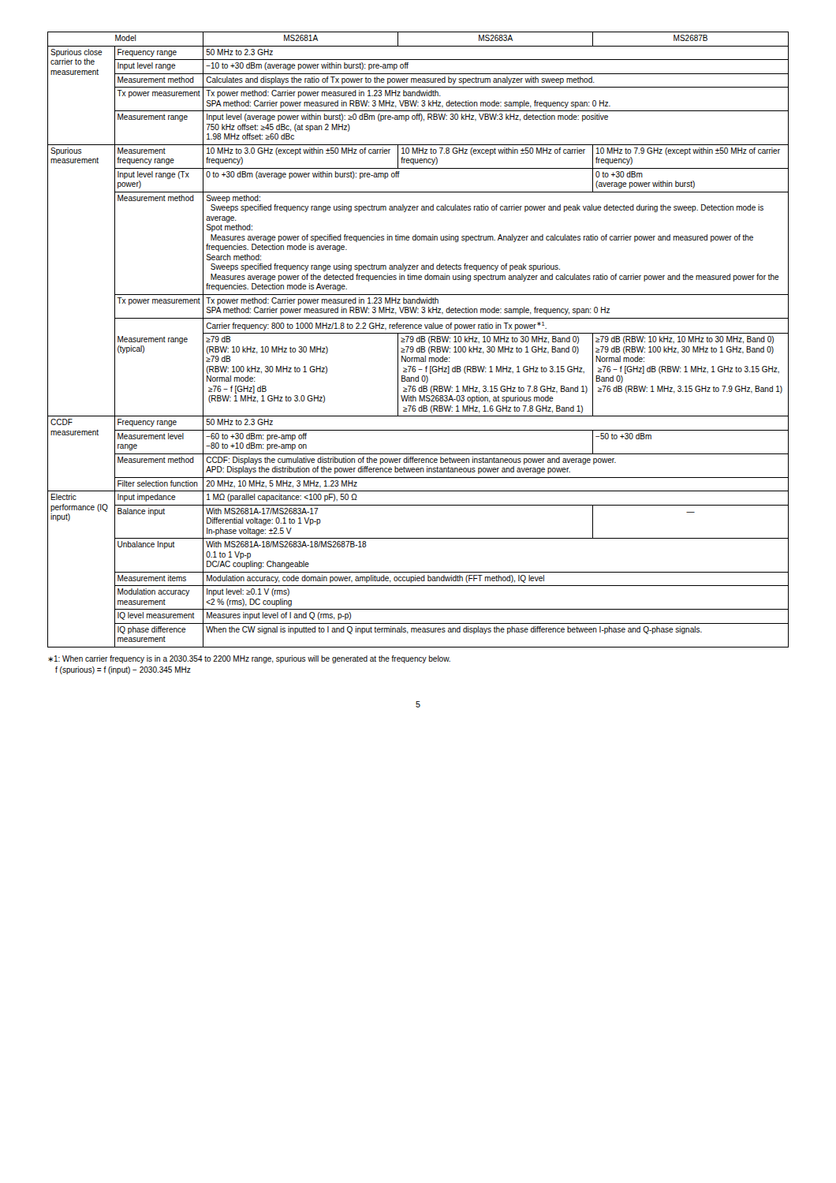| Model | MS2681A | MS2683A | MS2687B |
| --- | --- | --- | --- |
| Spurious close carrier to the measurement | Frequency range | 50 MHz to 2.3 GHz |
| Input level range | −10 to +30 dBm (average power within burst): pre-amp off |
| Measurement method | Calculates and displays the ratio of Tx power to the power measured by spectrum analyzer with sweep method. |
| Tx power measurement | Tx power method: Carrier power measured in 1.23 MHz bandwidth. SPA method: Carrier power measured in RBW: 3 MHz, VBW: 3 kHz, detection mode: sample, frequency span: 0 Hz. |
| Measurement range | Input level (average power within burst): ≥0 dBm (pre-amp off), RBW: 30 kHz, VBW:3 kHz, detection mode: positive 750 kHz offset: ≥45 dBc, (at span 2 MHz) 1.98 MHz offset: ≥60 dBc |
| Spurious measurement | Measurement frequency range | 10 MHz to 3.0 GHz (except within ±50 MHz of carrier frequency) | 10 MHz to 7.8 GHz (except within ±50 MHz of carrier frequency) | 10 MHz to 7.9 GHz (except within ±50 MHz of carrier frequency) |
| Input level range (Tx power) | 0 to +30 dBm (average power within burst): pre-amp off | 0 to +30 dBm (average power within burst) |
| Measurement method | Sweep method: Sweeps specified frequency range using spectrum analyzer and calculates ratio of carrier power and peak value detected during the sweep. Detection mode is average. Spot method: Measures average power of specified frequencies in time domain using spectrum. Analyzer and calculates ratio of carrier power and measured power of the frequencies. Detection mode is average. Search method: Sweeps specified frequency range using spectrum analyzer and detects frequency of peak spurious. Measures average power of the detected frequencies in time domain using spectrum analyzer and calculates ratio of carrier power and the measured power for the frequencies. Detection mode is Average. |
| Tx power measurement | Tx power method: Carrier power measured in 1.23 MHz bandwidth SPA method: Carrier power measured in RBW: 3 MHz, VBW: 3 kHz, detection mode: sample, frequency, span: 0 Hz |
| | Carrier frequency: 800 to 1000 MHz/1.8 to 2.2 GHz, reference value of power ratio in Tx power ∗1 . |
| Measurement range (typical) | ≥79 dB (RBW: 10 kHz, 10 MHz to 30 MHz) ≥79 dB (RBW: 100 kHz, 30 MHz to 1 GHz) Normal mode: ≥76 − f [GHz] dB (RBW: 1 MHz, 1 GHz to 3.0 GHz) | ≥79 dB (RBW: 10 kHz, 10 MHz to 30 MHz, Band 0) ≥79 dB (RBW: 100 kHz, 30 MHz to 1 GHz, Band 0) Normal mode: ≥76 − f [GHz] dB (RBW: 1 MHz, 1 GHz to 3.15 GHz, Band 0) ≥76 dB (RBW: 1 MHz, 3.15 GHz to 7.8 GHz, Band 1) With MS2683A-03 option, at spurious mode ≥76 dB (RBW: 1 MHz, 1.6 GHz to 7.8 GHz, Band 1) | ≥79 dB (RBW: 10 kHz, 10 MHz to 30 MHz, Band 0) ≥79 dB (RBW: 100 kHz, 30 MHz to 1 GHz, Band 0) Normal mode: ≥76 − f [GHz] dB (RBW: 1 MHz, 1 GHz to 3.15 GHz, Band 0) ≥76 dB (RBW: 1 MHz, 3.15 GHz to 7.9 GHz, Band 1) |
| CCDF measurement | Frequency range | 50 MHz to 2.3 GHz |
| Measurement level range | −60 to +30 dBm: pre-amp off −80 to +10 dBm: pre-amp on | −50 to +30 dBm |
| Measurement method | CCDF: Displays the cumulative distribution of the power difference between instantaneous power and average power. APD: Displays the distribution of the power difference between instantaneous power and average power. |
| Filter selection function | 20 MHz, 10 MHz, 5 MHz, 3 MHz, 1.23 MHz |
| Electric performance (IQ input) | Input impedance | 1 MΩ (parallel capacitance: <100 pF), 50 Ω |
| Balance input | With MS2681A-17/MS2683A-17 Differential voltage: 0.1 to 1 Vp-p In-phase voltage: ±2.5 V | — |
| Unbalance Input | With MS2681A-18/MS2683A-18/MS2687B-18 0.1 to 1 Vp-p DC/AC coupling: Changeable |
| Measurement items | Modulation accuracy, code domain power, amplitude, occupied bandwidth (FFT method), IQ level |
| Modulation accuracy measurement | Input level: ≥0.1 V (rms) <2 % (rms), DC coupling |
| IQ level measurement | Measures input level of I and Q (rms, p-p) |
| IQ phase difference measurement | When the CW signal is inputted to I and Q input terminals, measures and displays the phase difference between I-phase and Q-phase signals. |
∗1: When carrier frequency is in a 2030.354 to 2200 MHz range, spurious will be generated at the frequency below. f (spurious) = f (input) − 2030.345 MHz
5